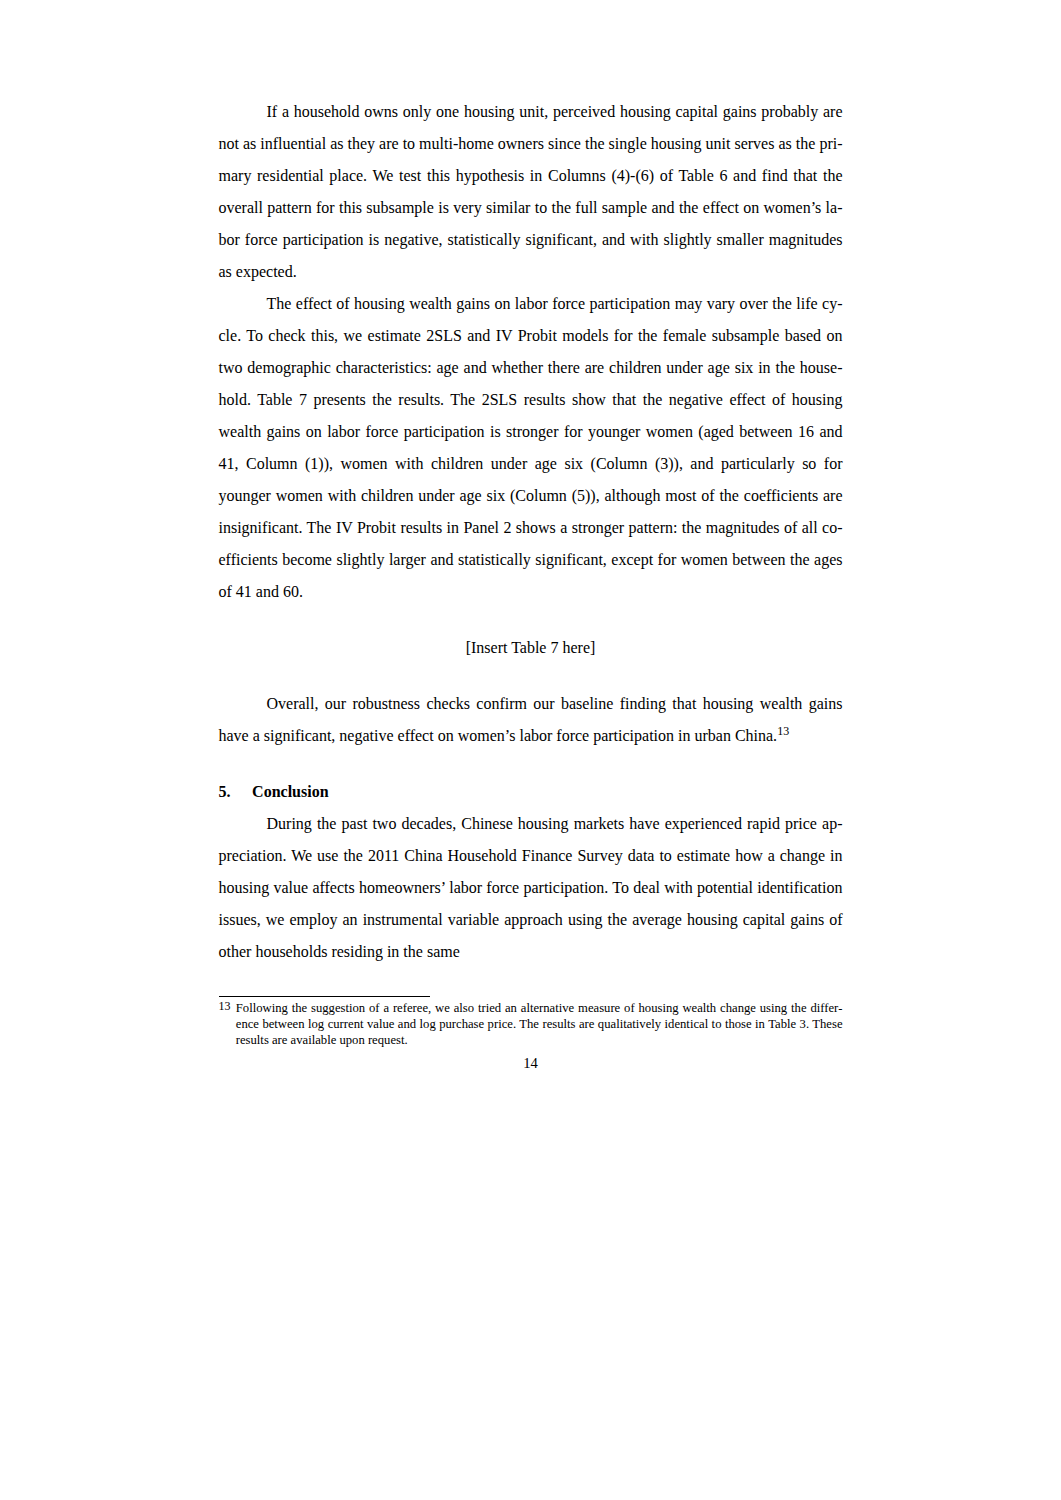If a household owns only one housing unit, perceived housing capital gains probably are not as influential as they are to multi-home owners since the single housing unit serves as the primary residential place. We test this hypothesis in Columns (4)-(6) of Table 6 and find that the overall pattern for this subsample is very similar to the full sample and the effect on women’s labor force participation is negative, statistically significant, and with slightly smaller magnitudes as expected.
The effect of housing wealth gains on labor force participation may vary over the life cycle. To check this, we estimate 2SLS and IV Probit models for the female subsample based on two demographic characteristics: age and whether there are children under age six in the household. Table 7 presents the results. The 2SLS results show that the negative effect of housing wealth gains on labor force participation is stronger for younger women (aged between 16 and 41, Column (1)), women with children under age six (Column (3)), and particularly so for younger women with children under age six (Column (5)), although most of the coefficients are insignificant. The IV Probit results in Panel 2 shows a stronger pattern: the magnitudes of all coefficients become slightly larger and statistically significant, except for women between the ages of 41 and 60.
[Insert Table 7 here]
Overall, our robustness checks confirm our baseline finding that housing wealth gains have a significant, negative effect on women’s labor force participation in urban China.13
5. Conclusion
During the past two decades, Chinese housing markets have experienced rapid price appreciation. We use the 2011 China Household Finance Survey data to estimate how a change in housing value affects homeowners’ labor force participation. To deal with potential identification issues, we employ an instrumental variable approach using the average housing capital gains of other households residing in the same
13 Following the suggestion of a referee, we also tried an alternative measure of housing wealth change using the difference between log current value and log purchase price. The results are qualitatively identical to those in Table 3. These results are available upon request.
14